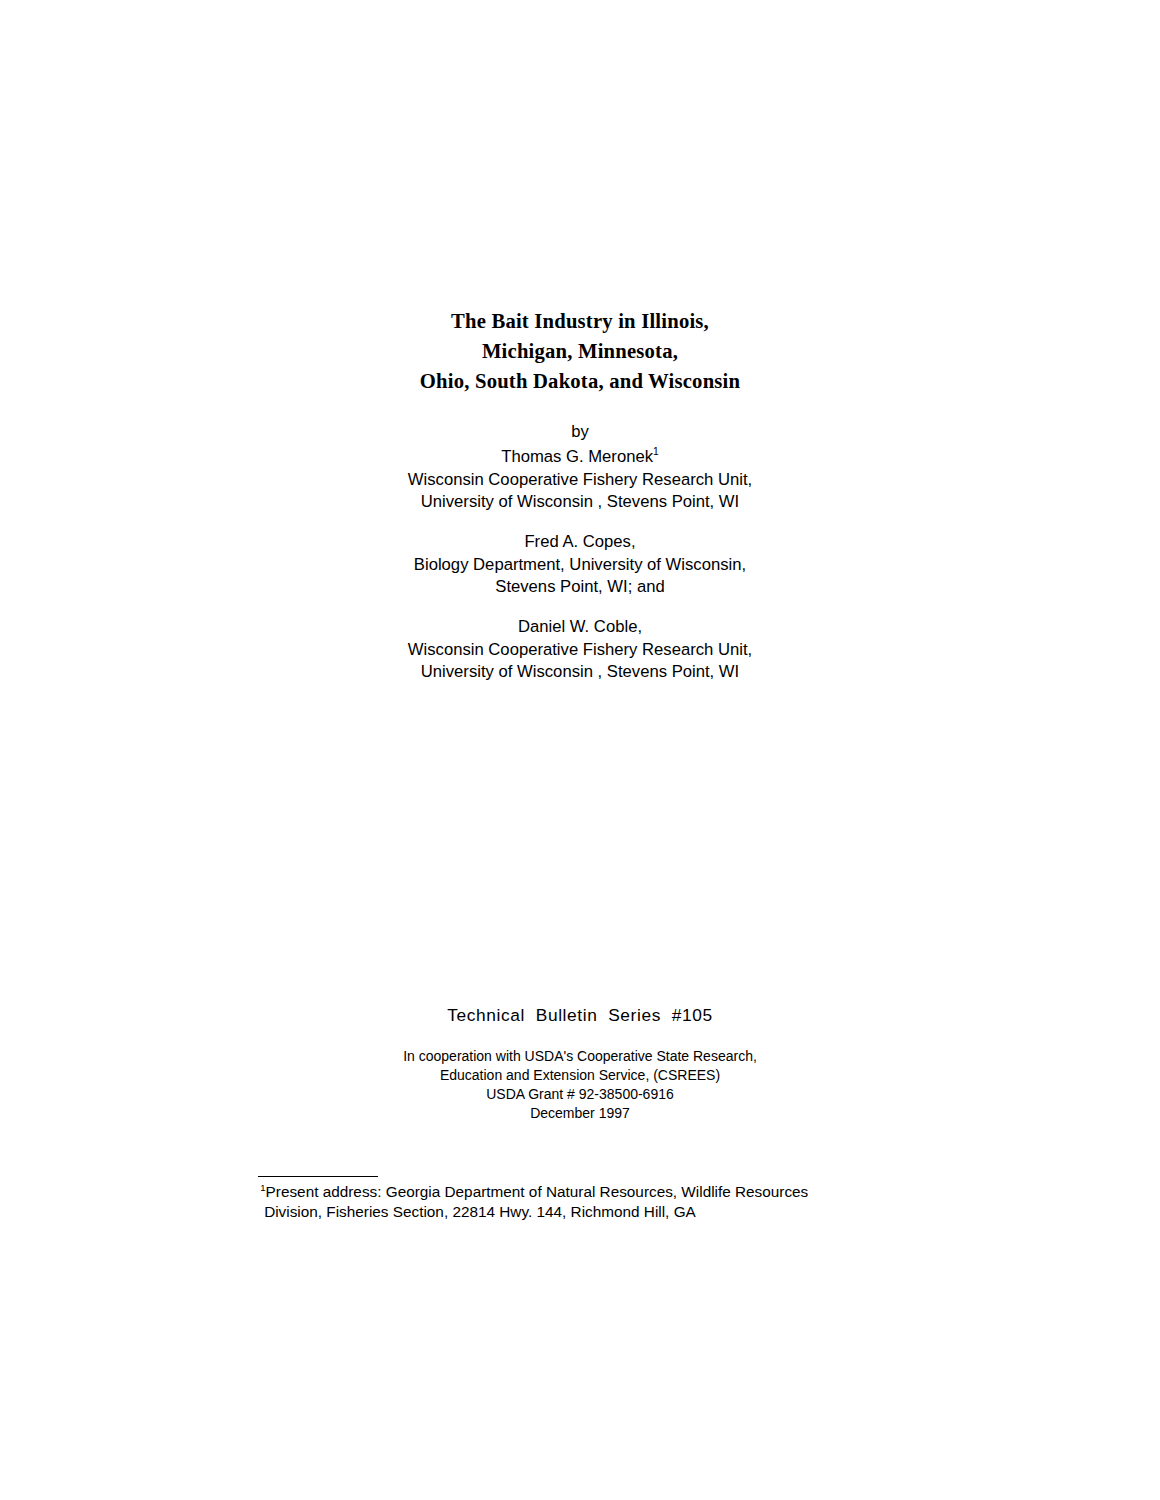The Bait Industry in Illinois,
Michigan, Minnesota,
Ohio, South Dakota, and Wisconsin
by
Thomas G. Meronek1 Wisconsin Cooperative Fishery Research Unit,
University of Wisconsin , Stevens Point, WI
Fred A. Copes, Biology Department, University of Wisconsin,
Stevens Point, WI; and
Daniel W. Coble, Wisconsin Cooperative Fishery Research Unit,
University of Wisconsin , Stevens Point, WI
Technical Bulletin Series #105
In cooperation with USDA's Cooperative State Research,
Education and Extension Service, (CSREES)
USDA Grant # 92-38500-6916
December 1997
1Present address: Georgia Department of Natural Resources, Wildlife Resources
Division, Fisheries Section, 22814 Hwy. 144, Richmond Hill, GA